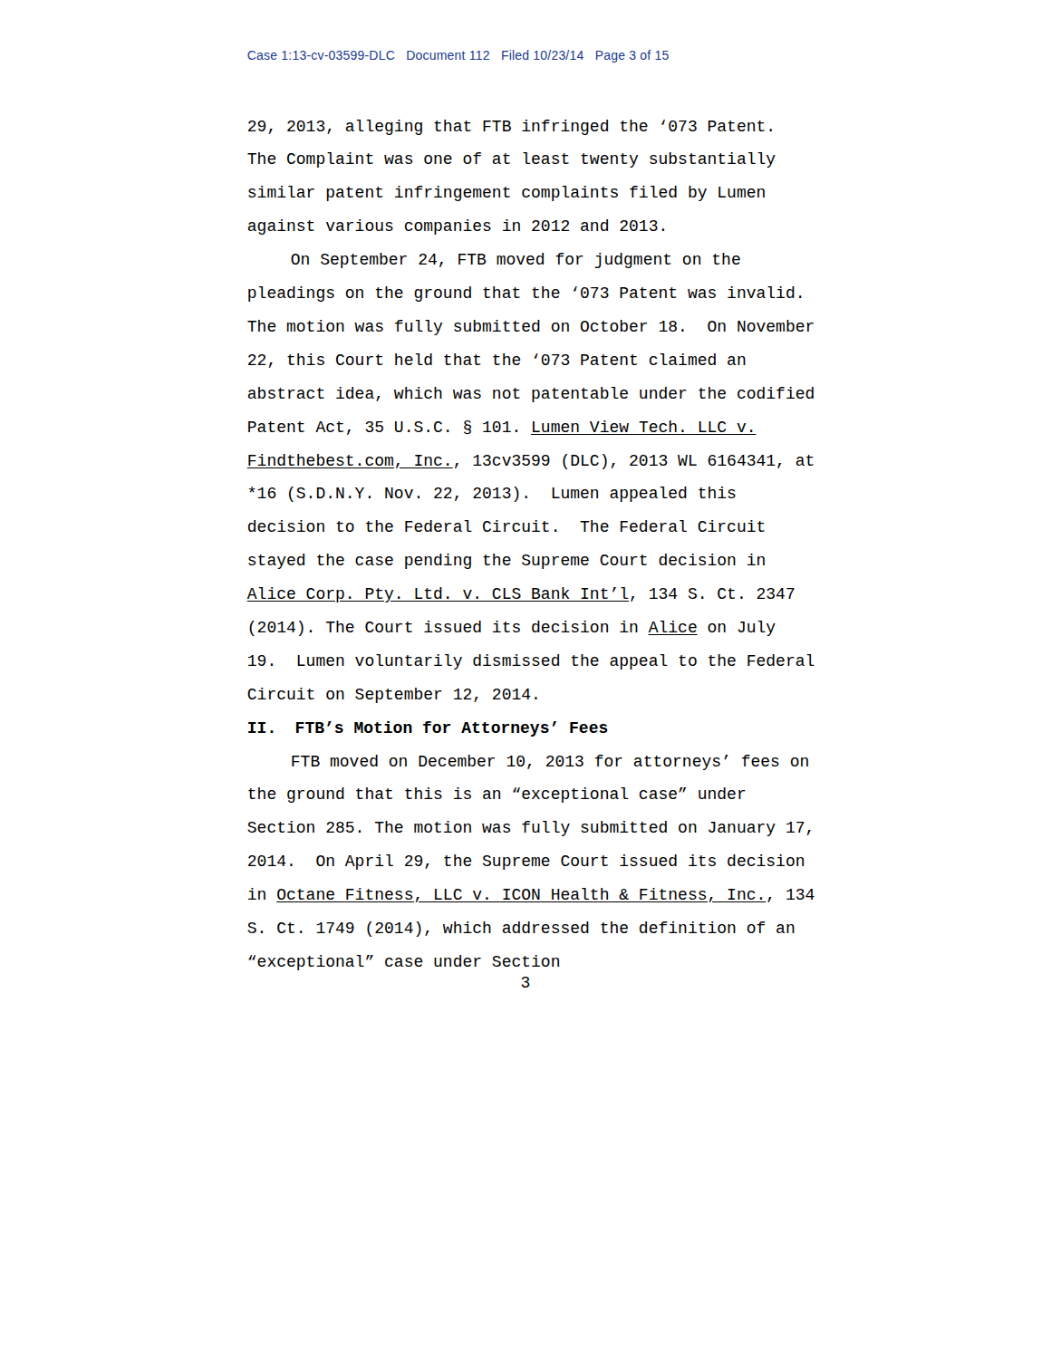Case 1:13-cv-03599-DLC Document 112 Filed 10/23/14 Page 3 of 15
29, 2013, alleging that FTB infringed the ‘073 Patent. The Complaint was one of at least twenty substantially similar patent infringement complaints filed by Lumen against various companies in 2012 and 2013.
On September 24, FTB moved for judgment on the pleadings on the ground that the ‘073 Patent was invalid. The motion was fully submitted on October 18. On November 22, this Court held that the ‘073 Patent claimed an abstract idea, which was not patentable under the codified Patent Act, 35 U.S.C. § 101. Lumen View Tech. LLC v. Findthebest.com, Inc., 13cv3599 (DLC), 2013 WL 6164341, at *16 (S.D.N.Y. Nov. 22, 2013). Lumen appealed this decision to the Federal Circuit. The Federal Circuit stayed the case pending the Supreme Court decision in Alice Corp. Pty. Ltd. v. CLS Bank Int’l, 134 S. Ct. 2347 (2014). The Court issued its decision in Alice on July 19. Lumen voluntarily dismissed the appeal to the Federal Circuit on September 12, 2014.
II. FTB’s Motion for Attorneys’ Fees
FTB moved on December 10, 2013 for attorneys’ fees on the ground that this is an “exceptional case” under Section 285. The motion was fully submitted on January 17, 2014. On April 29, the Supreme Court issued its decision in Octane Fitness, LLC v. ICON Health & Fitness, Inc., 134 S. Ct. 1749 (2014), which addressed the definition of an “exceptional” case under Section
3